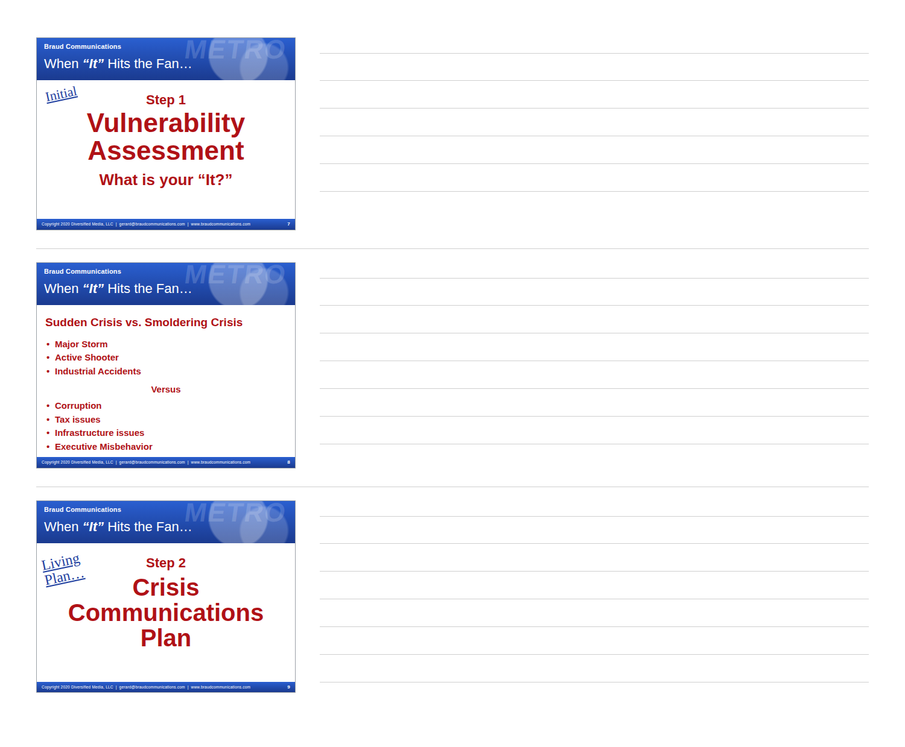Braud Communications
When “It” Hits the Fan…
Initial
Step 1
Vulnerability
Assessment
What is your “It?”
Copyright 2020 Diversified Media, LLC | gerard@braudcommunications.com | www.braudcommunications.com 7
Braud Communications
When “It” Hits the Fan…
Sudden Crisis vs. Smoldering Crisis
Major Storm
Active Shooter
Industrial Accidents
Versus
Corruption
Tax issues
Infrastructure issues
Executive Misbehavior
Copyright 2020 Diversified Media, LLC | gerard@braudcommunications.com | www.braudcommunications.com 8
Braud Communications
When “It” Hits the Fan…
Living
Plan…
Step 2
Crisis
Communications
Plan
Copyright 2020 Diversified Media, LLC | gerard@braudcommunications.com | www.braudcommunications.com 9